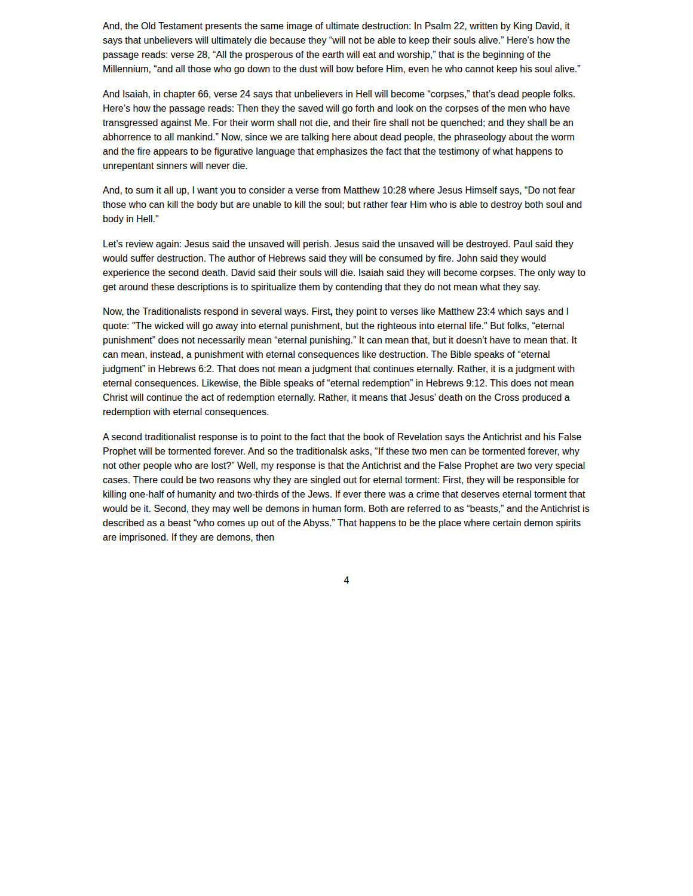And, the Old Testament presents the same image of ultimate destruction: In Psalm 22, written by King David, it says that unbelievers will ultimately die because they “will not be able to keep their souls alive.” Here’s how the passage reads: verse 28, “All the prosperous of the earth will eat and worship,” that is the beginning of the Millennium, “and all those who go down to the dust will bow before Him, even he who cannot keep his soul alive.”
And Isaiah, in chapter 66, verse 24 says that unbelievers in Hell will become “corpses,” that’s dead people folks. Here’s how the passage reads: Then they the saved will go forth and look on the corpses of the men who have transgressed against Me. For their worm shall not die, and their fire shall not be quenched; and they shall be an abhorrence to all mankind.” Now, since we are talking here about dead people, the phraseology about the worm and the fire appears to be figurative language that emphasizes the fact that the testimony of what happens to unrepentant sinners will never die.
And, to sum it all up, I want you to consider a verse from Matthew 10:28 where Jesus Himself says, “Do not fear those who can kill the body but are unable to kill the soul; but rather fear Him who is able to destroy both soul and body in Hell."
Let’s review again: Jesus said the unsaved will perish. Jesus said the unsaved will be destroyed. Paul said they would suffer destruction. The author of Hebrews said they will be consumed by fire. John said they would experience the second death. David said their souls will die. Isaiah said they will become corpses. The only way to get around these descriptions is to spiritualize them by contending that they do not mean what they say.
Now, the Traditionalists respond in several ways. First, they point to verses like Matthew 23:4 which says and I quote: "The wicked will go away into eternal punishment, but the righteous into eternal life." But folks, “eternal punishment” does not necessarily mean “eternal punishing.” It can mean that, but it doesn’t have to mean that. It can mean, instead, a punishment with eternal consequences like destruction. The Bible speaks of “eternal judgment” in Hebrews 6:2. That does not mean a judgment that continues eternally. Rather, it is a judgment with eternal consequences. Likewise, the Bible speaks of “eternal redemption” in Hebrews 9:12. This does not mean Christ will continue the act of redemption eternally. Rather, it means that Jesus’ death on the Cross produced a redemption with eternal consequences.
A second traditionalist response is to point to the fact that the book of Revelation says the Antichrist and his False Prophet will be tormented forever. And so the traditionalsk asks, “If these two men can be tormented forever, why not other people who are lost?” Well, my response is that the Antichrist and the False Prophet are two very special cases. There could be two reasons why they are singled out for eternal torment: First, they will be responsible for killing one-half of humanity and two-thirds of the Jews. If ever there was a crime that deserves eternal torment that would be it. Second, they may well be demons in human form. Both are referred to as “beasts,” and the Antichrist is described as a beast “who comes up out of the Abyss.” That happens to be the place where certain demon spirits are imprisoned. If they are demons, then
4